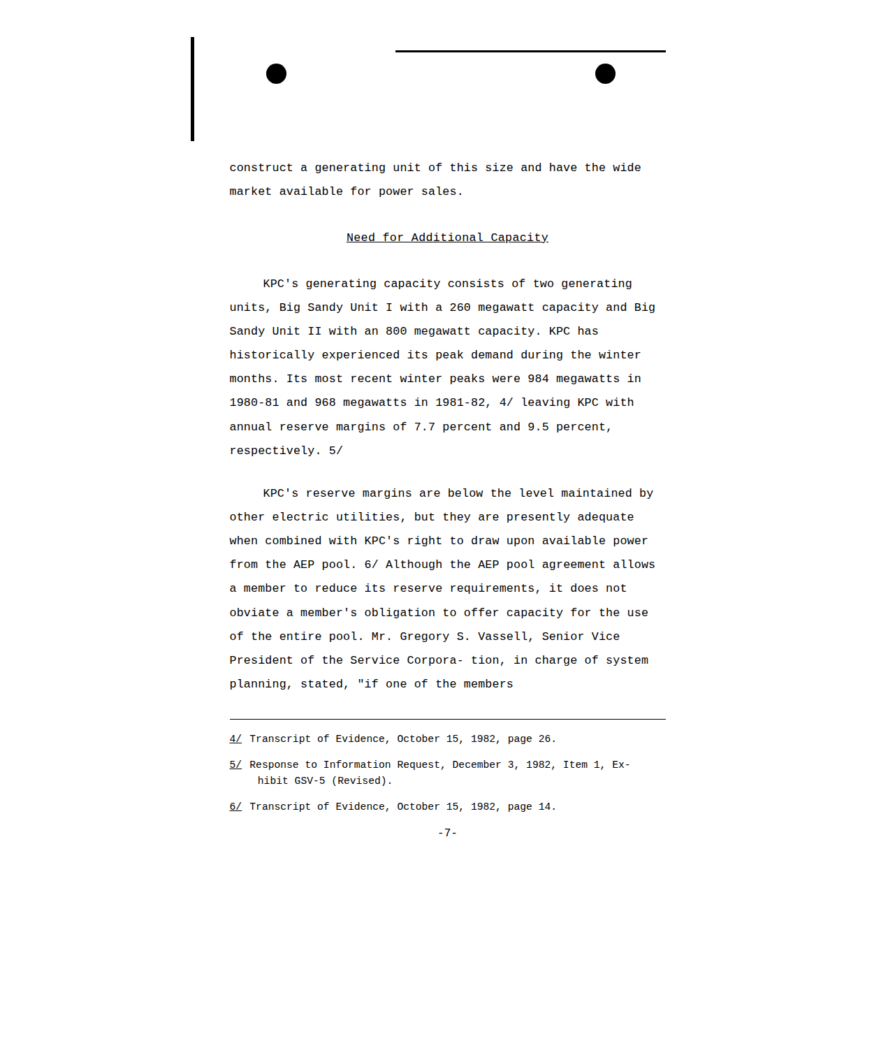construct a generating unit of this size and have the wide market available for power sales.
Need for Additional Capacity
KPC's generating capacity consists of two generating units, Big Sandy Unit I with a 260 megawatt capacity and Big Sandy Unit II with an 800 megawatt capacity. KPC has historically experienced its peak demand during the winter months. Its most recent winter peaks were 984 megawatts in 1980-81 and 968 megawatts in 1981-82, 4/ leaving KPC with annual reserve margins of 7.7 percent and 9.5 percent, respectively. 5/
KPC's reserve margins are below the level maintained by other electric utilities, but they are presently adequate when combined with KPC's right to draw upon available power from the AEP pool. 6/ Although the AEP pool agreement allows a member to reduce its reserve requirements, it does not obviate a member's obligation to offer capacity for the use of the entire pool. Mr. Gregory S. Vassell, Senior Vice President of the Service Corpora- tion, in charge of system planning, stated, "if one of the members
4/Transcript of Evidence, October 15, 1982, page 26.
5/Response to Information Request, December 3, 1982, Item 1, Ex-
hibit GSV-5 (Revised).
6/Transcript of Evidence, October 15, 1982, page 14.
-7-